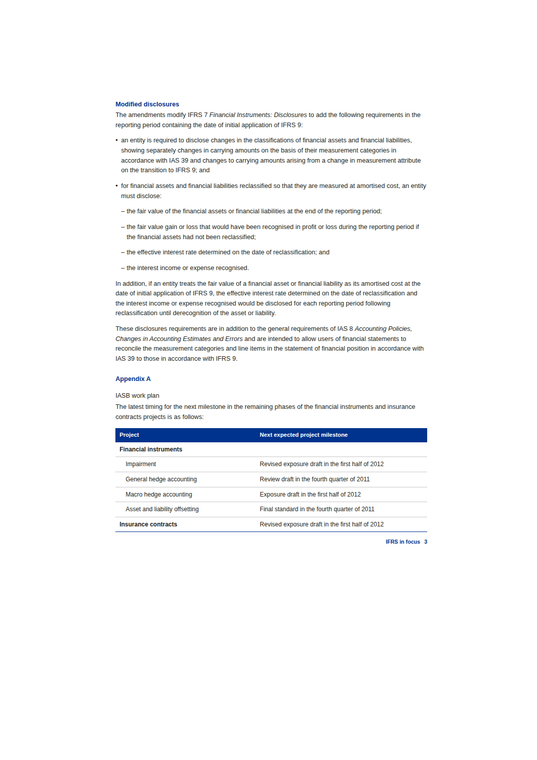Modified disclosures
The amendments modify IFRS 7 Financial Instruments: Disclosures to add the following requirements in the reporting period containing the date of initial application of IFRS 9:
an entity is required to disclose changes in the classifications of financial assets and financial liabilities, showing separately changes in carrying amounts on the basis of their measurement categories in accordance with IAS 39 and changes to carrying amounts arising from a change in measurement attribute on the transition to IFRS 9; and
for financial assets and financial liabilities reclassified so that they are measured at amortised cost, an entity must disclose:
the fair value of the financial assets or financial liabilities at the end of the reporting period;
the fair value gain or loss that would have been recognised in profit or loss during the reporting period if the financial assets had not been reclassified;
the effective interest rate determined on the date of reclassification; and
the interest income or expense recognised.
In addition, if an entity treats the fair value of a financial asset or financial liability as its amortised cost at the date of initial application of IFRS 9, the effective interest rate determined on the date of reclassification and the interest income or expense recognised would be disclosed for each reporting period following reclassification until derecognition of the asset or liability.
These disclosures requirements are in addition to the general requirements of IAS 8 Accounting Policies, Changes in Accounting Estimates and Errors and are intended to allow users of financial statements to reconcile the measurement categories and line items in the statement of financial position in accordance with IAS 39 to those in accordance with IFRS 9.
Appendix A
IASB work plan
The latest timing for the next milestone in the remaining phases of the financial instruments and insurance contracts projects is as follows:
| Project | Next expected project milestone |
| --- | --- |
| Financial instruments | |
| Impairment | Revised exposure draft in the first half of 2012 |
| General hedge accounting | Review draft in the fourth quarter of 2011 |
| Macro hedge accounting | Exposure draft in the first half of 2012 |
| Asset and liability offsetting | Final standard in the fourth quarter of 2011 |
| Insurance contracts | Revised exposure draft in the first half of 2012 |
IFRS in focus3